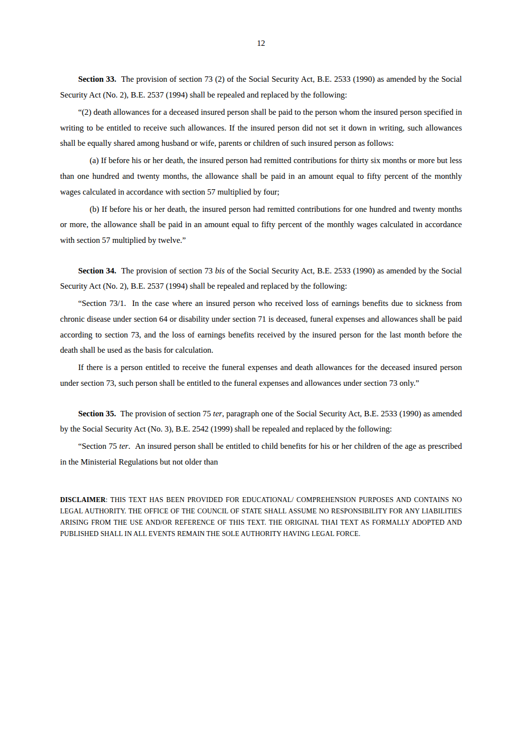12
Section 33. The provision of section 73 (2) of the Social Security Act, B.E. 2533 (1990) as amended by the Social Security Act (No. 2), B.E. 2537 (1994) shall be repealed and replaced by the following:
“(2) death allowances for a deceased insured person shall be paid to the person whom the insured person specified in writing to be entitled to receive such allowances. If the insured person did not set it down in writing, such allowances shall be equally shared among husband or wife, parents or children of such insured person as follows:
(a) If before his or her death, the insured person had remitted contributions for thirty six months or more but less than one hundred and twenty months, the allowance shall be paid in an amount equal to fifty percent of the monthly wages calculated in accordance with section 57 multiplied by four;
(b) If before his or her death, the insured person had remitted contributions for one hundred and twenty months or more, the allowance shall be paid in an amount equal to fifty percent of the monthly wages calculated in accordance with section 57 multiplied by twelve.”
Section 34. The provision of section 73 bis of the Social Security Act, B.E. 2533 (1990) as amended by the Social Security Act (No. 2), B.E. 2537 (1994) shall be repealed and replaced by the following:
“Section 73/1. In the case where an insured person who received loss of earnings benefits due to sickness from chronic disease under section 64 or disability under section 71 is deceased, funeral expenses and allowances shall be paid according to section 73, and the loss of earnings benefits received by the insured person for the last month before the death shall be used as the basis for calculation.
If there is a person entitled to receive the funeral expenses and death allowances for the deceased insured person under section 73, such person shall be entitled to the funeral expenses and allowances under section 73 only.”
Section 35. The provision of section 75 ter, paragraph one of the Social Security Act, B.E. 2533 (1990) as amended by the Social Security Act (No. 3), B.E. 2542 (1999) shall be repealed and replaced by the following:
“Section 75 ter. An insured person shall be entitled to child benefits for his or her children of the age as prescribed in the Ministerial Regulations but not older than
Disclaimer: This text has been provided for educational/ comprehension purposes and contains no legal authority. The Office of the Council of State shall assume no responsibility for any liabilities arising from the use and/or reference of this text. The original Thai text as formally adopted and published shall in all events remain the sole authority having legal force.